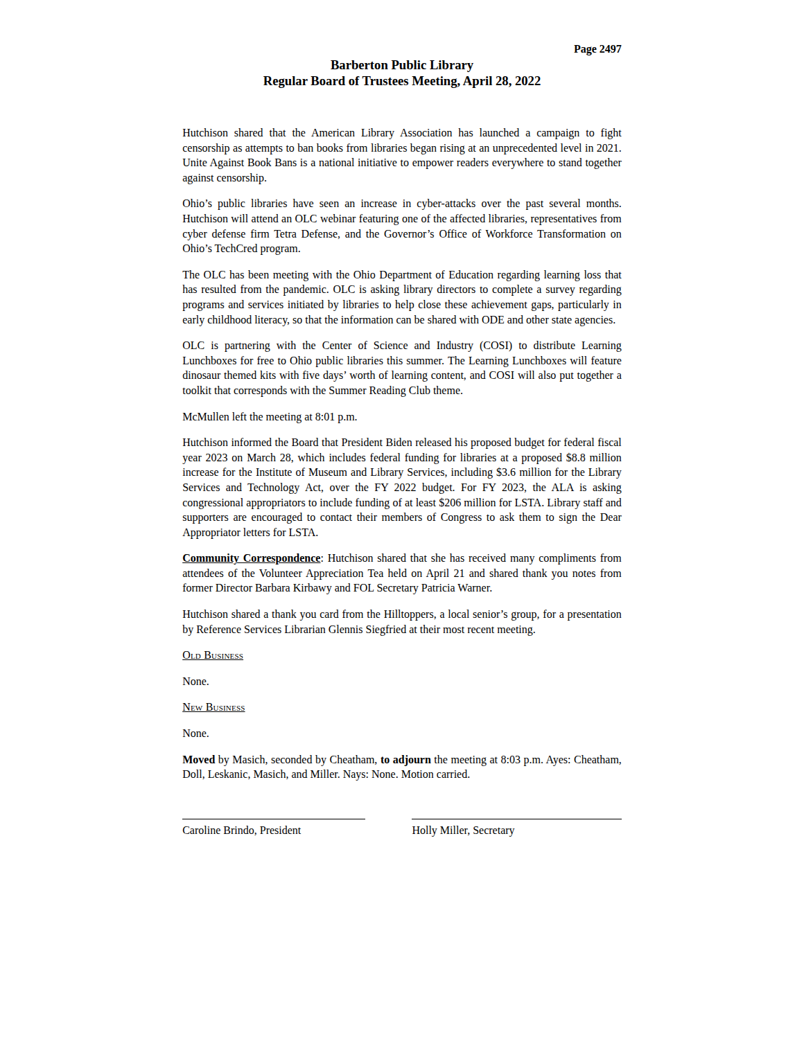Page 2497
Barberton Public Library Regular Board of Trustees Meeting, April 28, 2022
Hutchison shared that the American Library Association has launched a campaign to fight censorship as attempts to ban books from libraries began rising at an unprecedented level in 2021. Unite Against Book Bans is a national initiative to empower readers everywhere to stand together against censorship.
Ohio’s public libraries have seen an increase in cyber-attacks over the past several months. Hutchison will attend an OLC webinar featuring one of the affected libraries, representatives from cyber defense firm Tetra Defense, and the Governor’s Office of Workforce Transformation on Ohio’s TechCred program.
The OLC has been meeting with the Ohio Department of Education regarding learning loss that has resulted from the pandemic. OLC is asking library directors to complete a survey regarding programs and services initiated by libraries to help close these achievement gaps, particularly in early childhood literacy, so that the information can be shared with ODE and other state agencies.
OLC is partnering with the Center of Science and Industry (COSI) to distribute Learning Lunchboxes for free to Ohio public libraries this summer. The Learning Lunchboxes will feature dinosaur themed kits with five days’ worth of learning content, and COSI will also put together a toolkit that corresponds with the Summer Reading Club theme.
McMullen left the meeting at 8:01 p.m.
Hutchison informed the Board that President Biden released his proposed budget for federal fiscal year 2023 on March 28, which includes federal funding for libraries at a proposed $8.8 million increase for the Institute of Museum and Library Services, including $3.6 million for the Library Services and Technology Act, over the FY 2022 budget. For FY 2023, the ALA is asking congressional appropriators to include funding of at least $206 million for LSTA. Library staff and supporters are encouraged to contact their members of Congress to ask them to sign the Dear Appropriator letters for LSTA.
Community Correspondence: Hutchison shared that she has received many compliments from attendees of the Volunteer Appreciation Tea held on April 21 and shared thank you notes from former Director Barbara Kirbawy and FOL Secretary Patricia Warner.
Hutchison shared a thank you card from the Hilltoppers, a local senior’s group, for a presentation by Reference Services Librarian Glennis Siegfried at their most recent meeting.
Old Business
None.
New Business
None.
Moved by Masich, seconded by Cheatham, to adjourn the meeting at 8:03 p.m. Ayes: Cheatham, Doll, Leskanic, Masich, and Miller. Nays: None. Motion carried.
| Caroline Brindo, President | Holly Miller, Secretary |